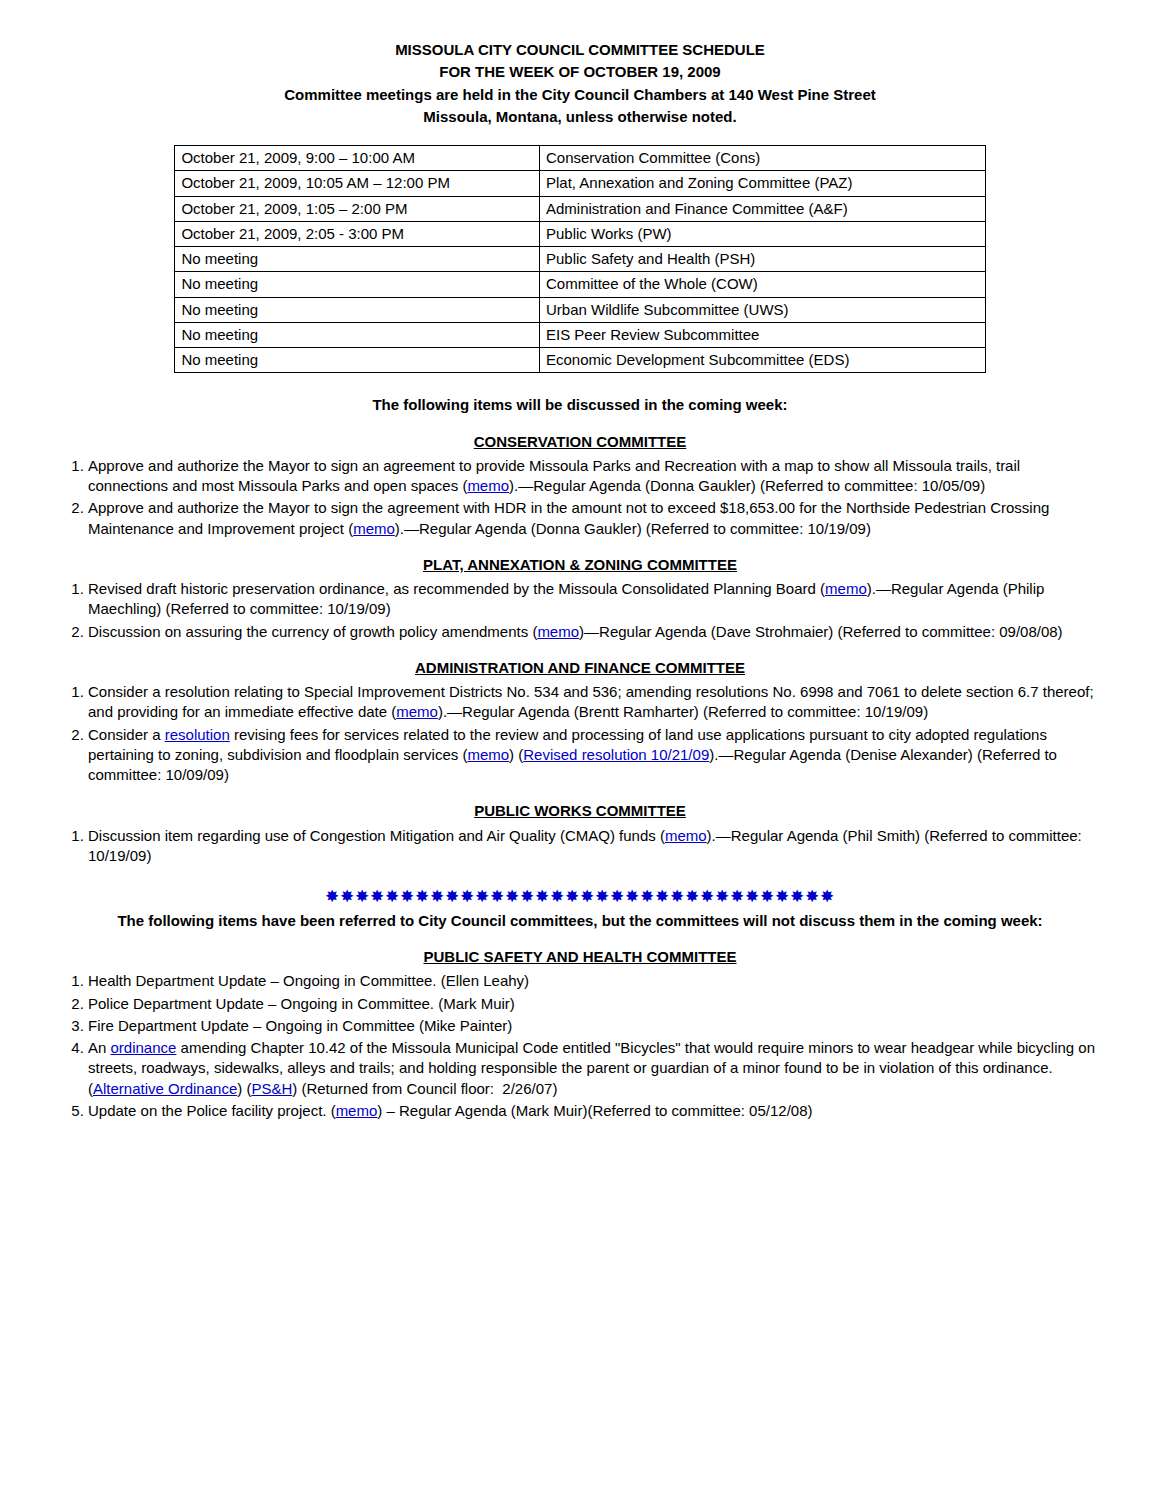MISSOULA CITY COUNCIL COMMITTEE SCHEDULE
FOR THE WEEK OF OCTOBER 19, 2009
Committee meetings are held in the City Council Chambers at 140 West Pine Street
Missoula, Montana, unless otherwise noted.
| October 21, 2009, 9:00 – 10:00 AM | Conservation Committee (Cons) |
| October 21, 2009, 10:05 AM – 12:00 PM | Plat, Annexation and Zoning Committee (PAZ) |
| October 21, 2009, 1:05 – 2:00 PM | Administration and Finance Committee (A&F) |
| October 21, 2009, 2:05 - 3:00 PM | Public Works (PW) |
| No meeting | Public Safety and Health (PSH) |
| No meeting | Committee of the Whole (COW) |
| No meeting | Urban Wildlife Subcommittee (UWS) |
| No meeting | EIS Peer Review Subcommittee |
| No meeting | Economic Development Subcommittee (EDS) |
The following items will be discussed in the coming week:
CONSERVATION COMMITTEE
Approve and authorize the Mayor to sign an agreement to provide Missoula Parks and Recreation with a map to show all Missoula trails, trail connections and most Missoula Parks and open spaces (memo).—Regular Agenda (Donna Gaukler) (Referred to committee: 10/05/09)
Approve and authorize the Mayor to sign the agreement with HDR in the amount not to exceed $18,653.00 for the Northside Pedestrian Crossing Maintenance and Improvement project (memo).—Regular Agenda (Donna Gaukler) (Referred to committee: 10/19/09)
PLAT, ANNEXATION & ZONING COMMITTEE
Revised draft historic preservation ordinance, as recommended by the Missoula Consolidated Planning Board (memo).—Regular Agenda (Philip Maechling) (Referred to committee: 10/19/09)
Discussion on assuring the currency of growth policy amendments (memo)—Regular Agenda (Dave Strohmaier) (Referred to committee: 09/08/08)
ADMINISTRATION AND FINANCE COMMITTEE
Consider a resolution relating to Special Improvement Districts No. 534 and 536; amending resolutions No. 6998 and 7061 to delete section 6.7 thereof; and providing for an immediate effective date (memo).—Regular Agenda (Brentt Ramharter) (Referred to committee: 10/19/09)
Consider a resolution revising fees for services related to the review and processing of land use applications pursuant to city adopted regulations pertaining to zoning, subdivision and floodplain services (memo) (Revised resolution 10/21/09).—Regular Agenda (Denise Alexander) (Referred to committee: 10/09/09)
PUBLIC WORKS COMMITTEE
Discussion item regarding use of Congestion Mitigation and Air Quality (CMAQ) funds (memo).—Regular Agenda (Phil Smith) (Referred to committee: 10/19/09)
✸✸✸✸✸✸✸✸✸✸✸✸✸✸✸✸✸✸✸✸✸✸✸✸✸✸✸✸✸✸✸✸✸✸
The following items have been referred to City Council committees, but the committees will not discuss them in the coming week:
PUBLIC SAFETY AND HEALTH COMMITTEE
Health Department Update – Ongoing in Committee. (Ellen Leahy)
Police Department Update – Ongoing in Committee. (Mark Muir)
Fire Department Update – Ongoing in Committee (Mike Painter)
An ordinance amending Chapter 10.42 of the Missoula Municipal Code entitled "Bicycles" that would require minors to wear headgear while bicycling on streets, roadways, sidewalks, alleys and trails; and holding responsible the parent or guardian of a minor found to be in violation of this ordinance. (Alternative Ordinance) (PS&H) (Returned from Council floor: 2/26/07)
Update on the Police facility project. (memo) – Regular Agenda (Mark Muir)(Referred to committee: 05/12/08)